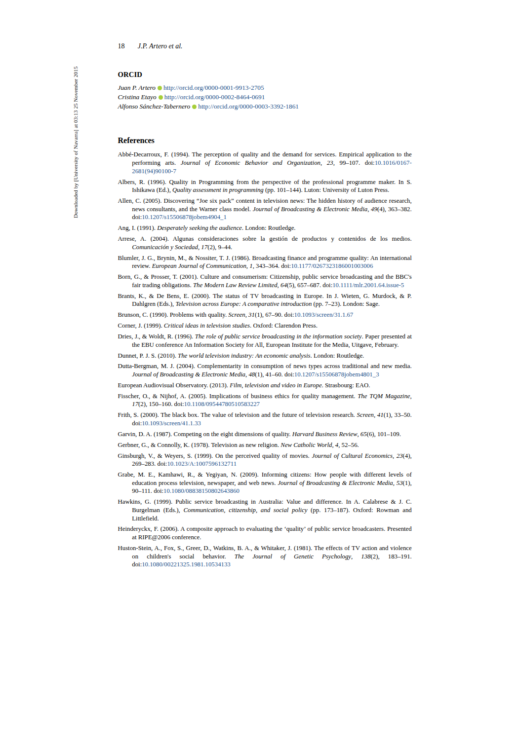Downloaded by [University of Navarra] at 03:13 25 November 2015
18 J.P. Artero et al.
ORCID
Juan P. Artero http://orcid.org/0000-0001-9913-2705
Cristina Etayo http://orcid.org/0000-0002-8464-0691
Alfonso Sánchez-Tabernero http://orcid.org/0000-0003-3392-1861
References
Abbé-Decarroux, F. (1994). The perception of quality and the demand for services. Empirical application to the performing arts. Journal of Economic Behavior and Organization, 23, 99–107. doi:10.1016/0167-2681(94)90100-7
Albers, R. (1996). Quality in Programming from the perspective of the professional programme maker. In S. Ishikawa (Ed.), Quality assessment in programming (pp. 101–144). Luton: University of Luton Press.
Allen, C. (2005). Discovering “Joe six pack” content in television news: The hidden history of audience research, news consultants, and the Warner class model. Journal of Broadcasting & Electronic Media, 49(4), 363–382. doi:10.1207/s15506878jobem4904_1
Ang, I. (1991). Desperately seeking the audience. London: Routledge.
Arrese, A. (2004). Algunas consideraciones sobre la gestión de productos y contenidos de los medios. Comunicación y Sociedad, 17(2), 9–44.
Blumler, J. G., Brynin, M., & Nossiter, T. J. (1986). Broadcasting finance and programme quality: An international review. European Journal of Communication, 1, 343–364. doi:10.1177/0267323186001003006
Born, G., & Prosser, T. (2001). Culture and consumerism: Citizenship, public service broadcasting and the BBC's fair trading obligations. The Modern Law Review Limited, 64(5), 657–687. doi:10.1111/mlr.2001.64.issue-5
Brants, K., & De Bens, E. (2000). The status of TV broadcasting in Europe. In J. Wieten, G. Murdock, & P. Dahlgren (Eds.), Television across Europe: A comparative introduction (pp. 7–23). London: Sage.
Brunson, C. (1990). Problems with quality. Screen, 31(1), 67–90. doi:10.1093/screen/31.1.67
Corner, J. (1999). Critical ideas in television studies. Oxford: Clarendon Press.
Dries, J., & Woldt, R. (1996). The role of public service broadcasting in the information society. Paper presented at the EBU conference An Information Society for All, European Institute for the Media, Uitgave, February.
Dunnet, P. J. S. (2010). The world television industry: An economic analysis. London: Routledge.
Dutta-Bergman, M. J. (2004). Complementarity in consumption of news types across traditional and new media. Journal of Broadcasting & Electronic Media, 48(1), 41–60. doi:10.1207/s15506878jobem4801_3
European Audiovisual Observatory. (2013). Film, television and video in Europe. Strasbourg: EAO.
Fisscher, O., & Nijhof, A. (2005). Implications of business ethics for quality management. The TQM Magazine, 17(2), 150–160. doi:10.1108/09544780510583227
Frith, S. (2000). The black box. The value of television and the future of television research. Screen, 41(1), 33–50. doi:10.1093/screen/41.1.33
Garvin, D. A. (1987). Competing on the eight dimensions of quality. Harvard Business Review, 65(6), 101–109.
Gerbner, G., & Connolly, K. (1978). Television as new religion. New Catholic World, 4, 52–56.
Ginsburgh, V., & Weyers, S. (1999). On the perceived quality of movies. Journal of Cultural Economics, 23(4), 269–283. doi:10.1023/A:1007596132711
Grabe, M. E., Kamhawi, R., & Yegiyan, N. (2009). Informing citizens: How people with different levels of education process television, newspaper, and web news. Journal of Broadcasting & Electronic Media, 53(1), 90–111. doi:10.1080/08838150802643860
Hawkins, G. (1999). Public service broadcasting in Australia: Value and difference. In A. Calabrese & J. C. Burgelman (Eds.), Communication, citizenship, and social policy (pp. 173–187). Oxford: Rowman and Littlefield.
Heinderyckx, F. (2006). A composite approach to evaluating the ‘quality’ of public service broadcasters. Presented at RIPE@2006 conference.
Huston-Stein, A., Fox, S., Greer, D., Watkins, B. A., & Whitaker, J. (1981). The effects of TV action and violence on children's social behavior. The Journal of Genetic Psychology, 138(2), 183–191. doi:10.1080/00221325.1981.10534133